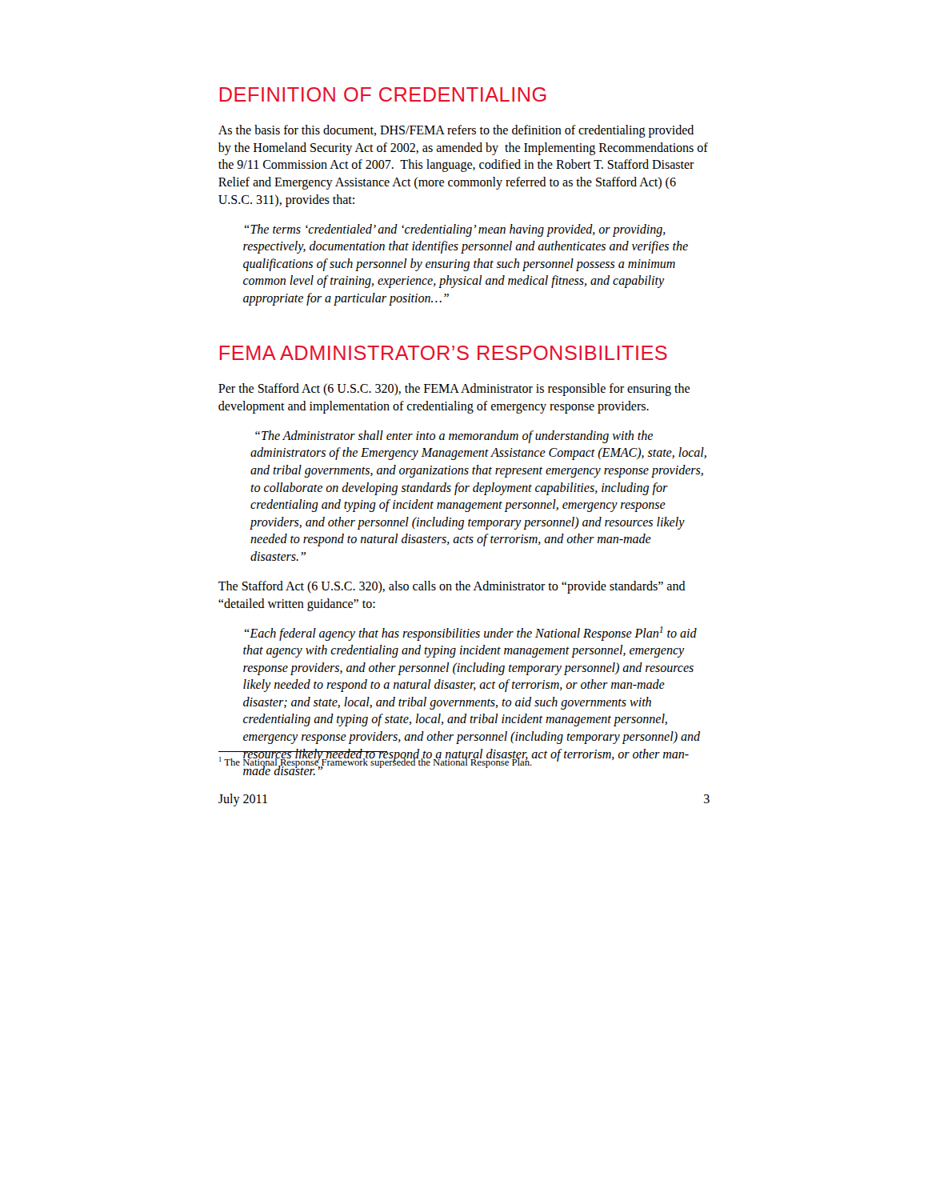DEFINITION OF CREDENTIALING
As the basis for this document, DHS/FEMA refers to the definition of credentialing provided by the Homeland Security Act of 2002, as amended by the Implementing Recommendations of the 9/11 Commission Act of 2007. This language, codified in the Robert T. Stafford Disaster Relief and Emergency Assistance Act (more commonly referred to as the Stafford Act) (6 U.S.C. 311), provides that:
“The terms ‘credentialed’ and ‘credentialing’ mean having provided, or providing, respectively, documentation that identifies personnel and authenticates and verifies the qualifications of such personnel by ensuring that such personnel possess a minimum common level of training, experience, physical and medical fitness, and capability appropriate for a particular position…”
FEMA ADMINISTRATOR’S RESPONSIBILITIES
Per the Stafford Act (6 U.S.C. 320), the FEMA Administrator is responsible for ensuring the development and implementation of credentialing of emergency response providers.
“The Administrator shall enter into a memorandum of understanding with the administrators of the Emergency Management Assistance Compact (EMAC), state, local, and tribal governments, and organizations that represent emergency response providers, to collaborate on developing standards for deployment capabilities, including for credentialing and typing of incident management personnel, emergency response providers, and other personnel (including temporary personnel) and resources likely needed to respond to natural disasters, acts of terrorism, and other man-made disasters.”
The Stafford Act (6 U.S.C. 320), also calls on the Administrator to “provide standards” and “detailed written guidance” to:
“Each federal agency that has responsibilities under the National Response Plan1 to aid that agency with credentialing and typing incident management personnel, emergency response providers, and other personnel (including temporary personnel) and resources likely needed to respond to a natural disaster, act of terrorism, or other man-made disaster; and state, local, and tribal governments, to aid such governments with credentialing and typing of state, local, and tribal incident management personnel, emergency response providers, and other personnel (including temporary personnel) and resources likely needed to respond to a natural disaster, act of terrorism, or other man-made disaster.”
1 The National Response Framework superseded the National Response Plan.
July 2011 3